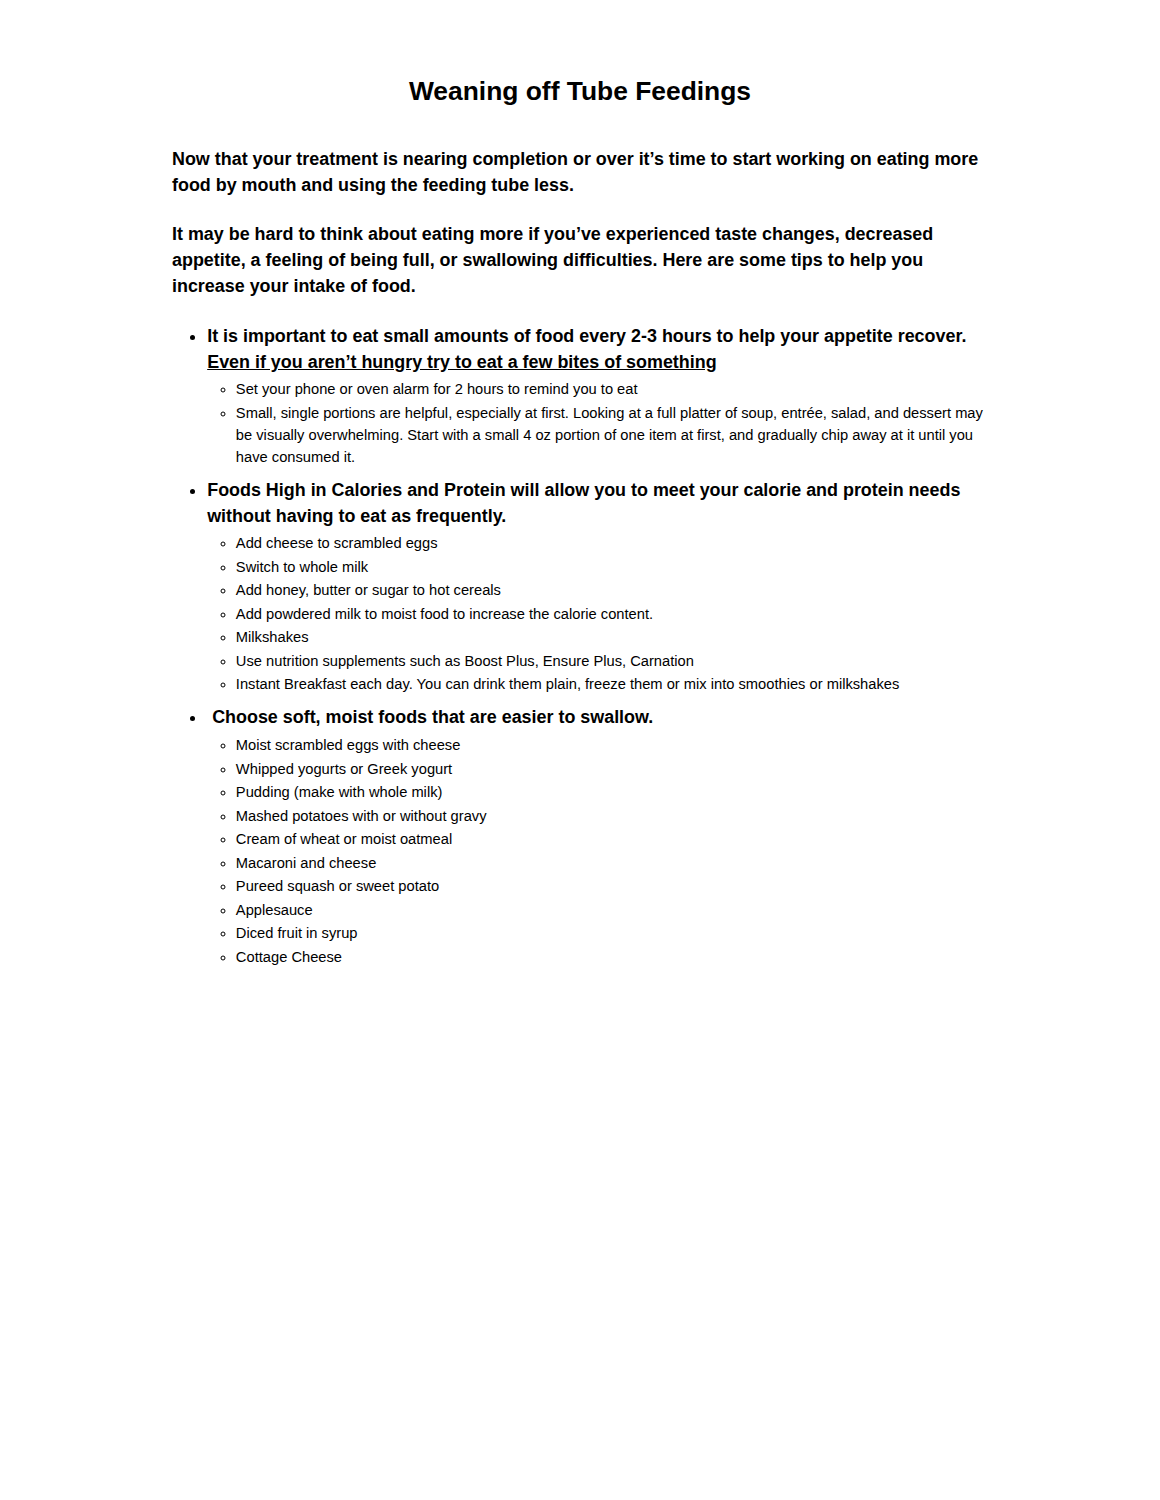Weaning off Tube Feedings
Now that your treatment is nearing completion or over it’s time to start working on eating more food by mouth and using the feeding tube less.
It may be hard to think about eating more if you’ve experienced taste changes, decreased appetite, a feeling of being full, or swallowing difficulties. Here are some tips to help you increase your intake of food.
It is important to eat small amounts of food every 2-3 hours to help your appetite recover. Even if you aren’t hungry try to eat a few bites of something
Set your phone or oven alarm for 2 hours to remind you to eat
Small, single portions are helpful, especially at first. Looking at a full platter of soup, entrée, salad, and dessert may be visually overwhelming. Start with a small 4 oz portion of one item at first, and gradually chip away at it until you have consumed it.
Foods High in Calories and Protein will allow you to meet your calorie and protein needs without having to eat as frequently.
Add cheese to scrambled eggs
Switch to whole milk
Add honey, butter or sugar to hot cereals
Add powdered milk to moist food to increase the calorie content.
Milkshakes
Use nutrition supplements such as Boost Plus, Ensure Plus, Carnation
Instant Breakfast each day. You can drink them plain, freeze them or mix into smoothies or milkshakes
Choose soft, moist foods that are easier to swallow.
Moist scrambled eggs with cheese
Whipped yogurts or Greek yogurt
Pudding (make with whole milk)
Mashed potatoes with or without gravy
Cream of wheat or moist oatmeal
Macaroni and cheese
Pureed squash or sweet potato
Applesauce
Diced fruit in syrup
Cottage Cheese